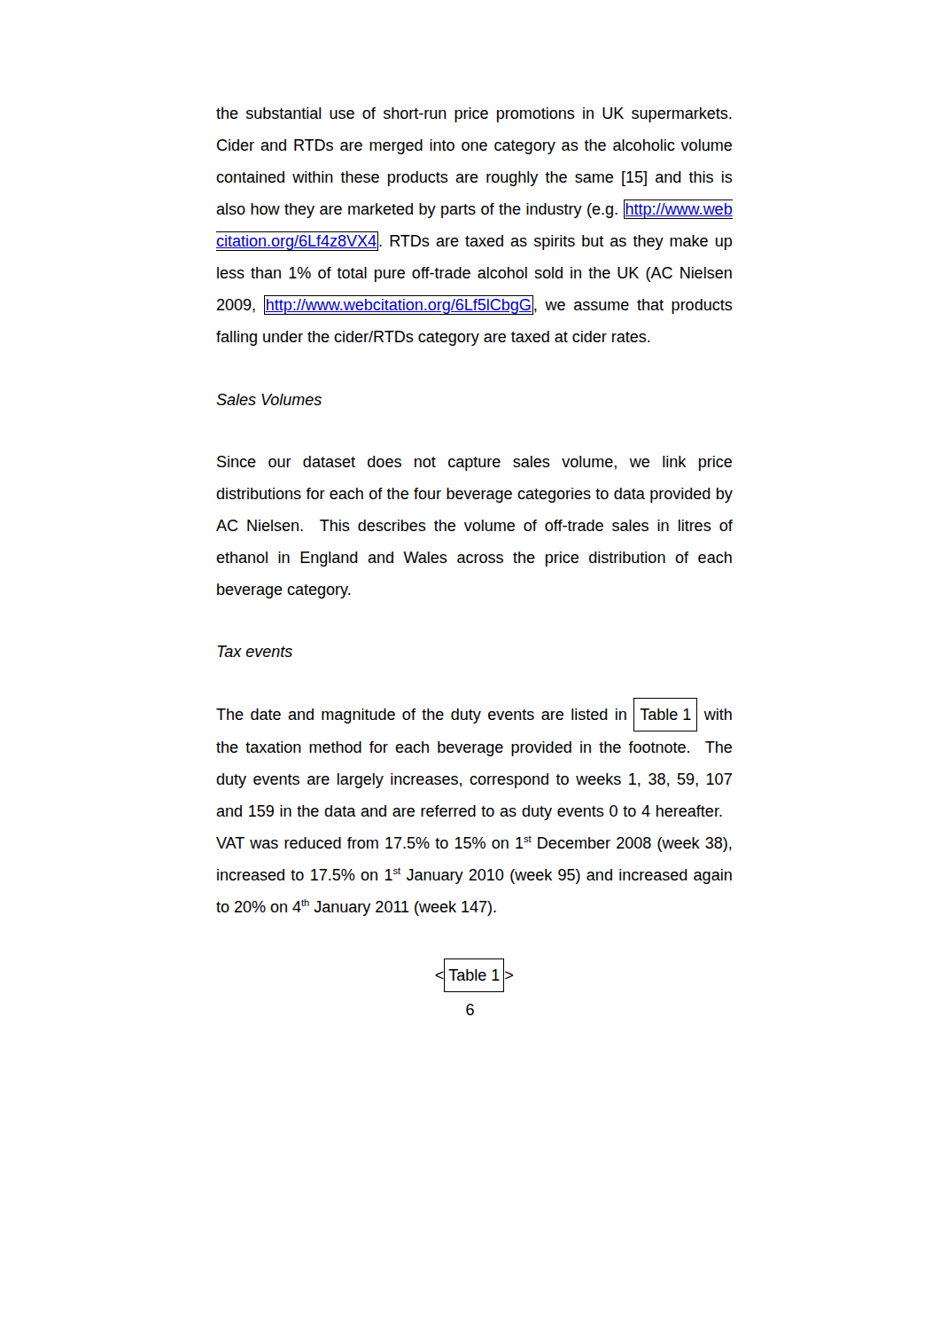the substantial use of short-run price promotions in UK supermarkets. Cider and RTDs are merged into one category as the alcoholic volume contained within these products are roughly the same [15] and this is also how they are marketed by parts of the industry (e.g. http://www.webcitation.org/6Lf4z8VX4. RTDs are taxed as spirits but as they make up less than 1% of total pure off-trade alcohol sold in the UK (AC Nielsen 2009, http://www.webcitation.org/6Lf5lCbgG, we assume that products falling under the cider/RTDs category are taxed at cider rates.
Sales Volumes
Since our dataset does not capture sales volume, we link price distributions for each of the four beverage categories to data provided by AC Nielsen. This describes the volume of off-trade sales in litres of ethanol in England and Wales across the price distribution of each beverage category.
Tax events
The date and magnitude of the duty events are listed in Table 1 with the taxation method for each beverage provided in the footnote. The duty events are largely increases, correspond to weeks 1, 38, 59, 107 and 159 in the data and are referred to as duty events 0 to 4 hereafter. VAT was reduced from 17.5% to 15% on 1st December 2008 (week 38), increased to 17.5% on 1st January 2010 (week 95) and increased again to 20% on 4th January 2011 (week 147).
<Table 1>
6